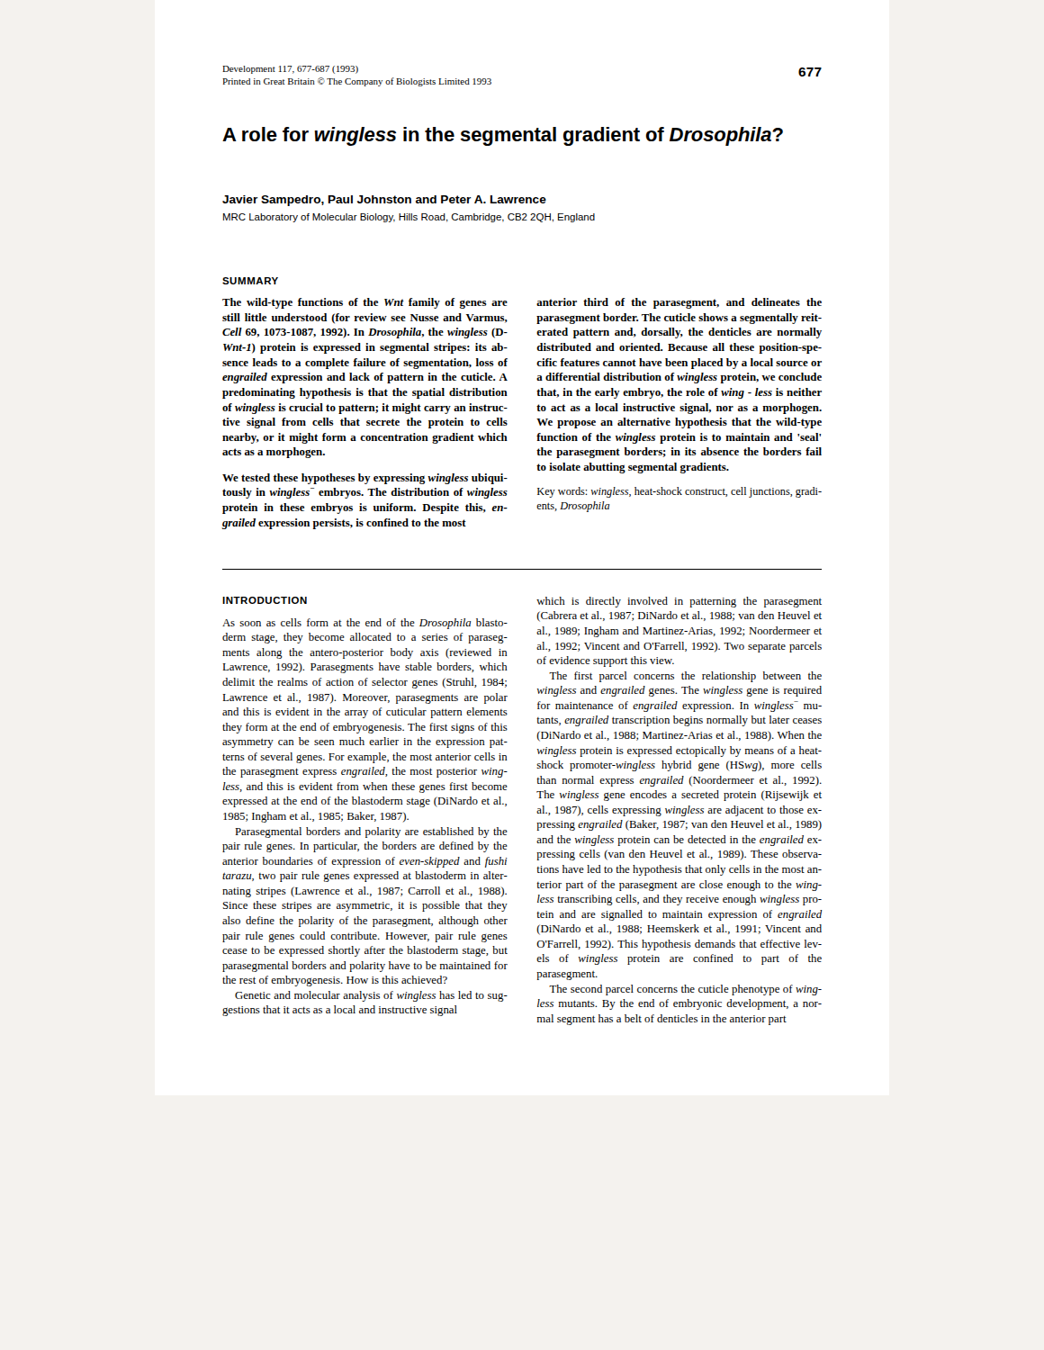Development 117, 677-687 (1993)
Printed in Great Britain © The Company of Biologists Limited 1993
677
A role for wingless in the segmental gradient of Drosophila?
Javier Sampedro, Paul Johnston and Peter A. Lawrence
MRC Laboratory of Molecular Biology, Hills Road, Cambridge, CB2 2QH, England
SUMMARY
The wild-type functions of the Wnt family of genes are still little understood (for review see Nusse and Varmus, Cell 69, 1073-1087, 1992). In Drosophila, the wingless (D-Wnt-1) protein is expressed in segmental stripes: its absence leads to a complete failure of segmentation, loss of engrailed expression and lack of pattern in the cuticle. A predominating hypothesis is that the spatial distribution of wingless is crucial to pattern; it might carry an instructive signal from cells that secrete the protein to cells nearby, or it might form a concentration gradient which acts as a morphogen.
We tested these hypotheses by expressing wingless ubiquitously in wingless− embryos. The distribution of wingless protein in these embryos is uniform. Despite this, engrailed expression persists, is confined to the most
anterior third of the parasegment, and delineates the parasegment border. The cuticle shows a segmentally reiterated pattern and, dorsally, the denticles are normally distributed and oriented. Because all these position-specific features cannot have been placed by a local source or a differential distribution of wingless protein, we conclude that, in the early embryo, the role of wing - less is neither to act as a local instructive signal, nor as a morphogen. We propose an alternative hypothesis that the wild-type function of the wingless protein is to maintain and 'seal' the parasegment borders; in its absence the borders fail to isolate abutting segmental gradients.
Key words: wingless, heat-shock construct, cell junctions, gradients, Drosophila
INTRODUCTION
As soon as cells form at the end of the Drosophila blastoderm stage, they become allocated to a series of parasegments along the antero-posterior body axis (reviewed in Lawrence, 1992). Parasegments have stable borders, which delimit the realms of action of selector genes (Struhl, 1984; Lawrence et al., 1987). Moreover, parasegments are polar and this is evident in the array of cuticular pattern elements they form at the end of embryogenesis. The first signs of this asymmetry can be seen much earlier in the expression patterns of several genes. For example, the most anterior cells in the parasegment express engrailed, the most posterior wingless, and this is evident from when these genes first become expressed at the end of the blastoderm stage (DiNardo et al., 1985; Ingham et al., 1985; Baker, 1987).
Parasegmental borders and polarity are established by the pair rule genes. In particular, the borders are defined by the anterior boundaries of expression of even-skipped and fushi tarazu, two pair rule genes expressed at blastoderm in alternating stripes (Lawrence et al., 1987; Carroll et al., 1988). Since these stripes are asymmetric, it is possible that they also define the polarity of the parasegment, although other pair rule genes could contribute. However, pair rule genes cease to be expressed shortly after the blastoderm stage, but parasegmental borders and polarity have to be maintained for the rest of embryogenesis. How is this achieved?
Genetic and molecular analysis of wingless has led to suggestions that it acts as a local and instructive signal
which is directly involved in patterning the parasegment (Cabrera et al., 1987; DiNardo et al., 1988; van den Heuvel et al., 1989; Ingham and Martinez-Arias, 1992; Noordermeer et al., 1992; Vincent and O'Farrell, 1992). Two separate parcels of evidence support this view.
The first parcel concerns the relationship between the wingless and engrailed genes. The wingless gene is required for maintenance of engrailed expression. In wingless− mutants, engrailed transcription begins normally but later ceases (DiNardo et al., 1988; Martinez-Arias et al., 1988). When the wingless protein is expressed ectopically by means of a heat-shock promoter-wingless hybrid gene (HSwg), more cells than normal express engrailed (Noordermeer et al., 1992). The wingless gene encodes a secreted protein (Rijsewijk et al., 1987), cells expressing wingless are adjacent to those expressing engrailed (Baker, 1987; van den Heuvel et al., 1989) and the wingless protein can be detected in the engrailed expressing cells (van den Heuvel et al., 1989). These observations have led to the hypothesis that only cells in the most anterior part of the parasegment are close enough to the wingless transcribing cells, and they receive enough wingless protein and are signalled to maintain expression of engrailed (DiNardo et al., 1988; Heemskerk et al., 1991; Vincent and O'Farrell, 1992). This hypothesis demands that effective levels of wingless protein are confined to part of the parasegment.
The second parcel concerns the cuticle phenotype of wingless mutants. By the end of embryonic development, a normal segment has a belt of denticles in the anterior part